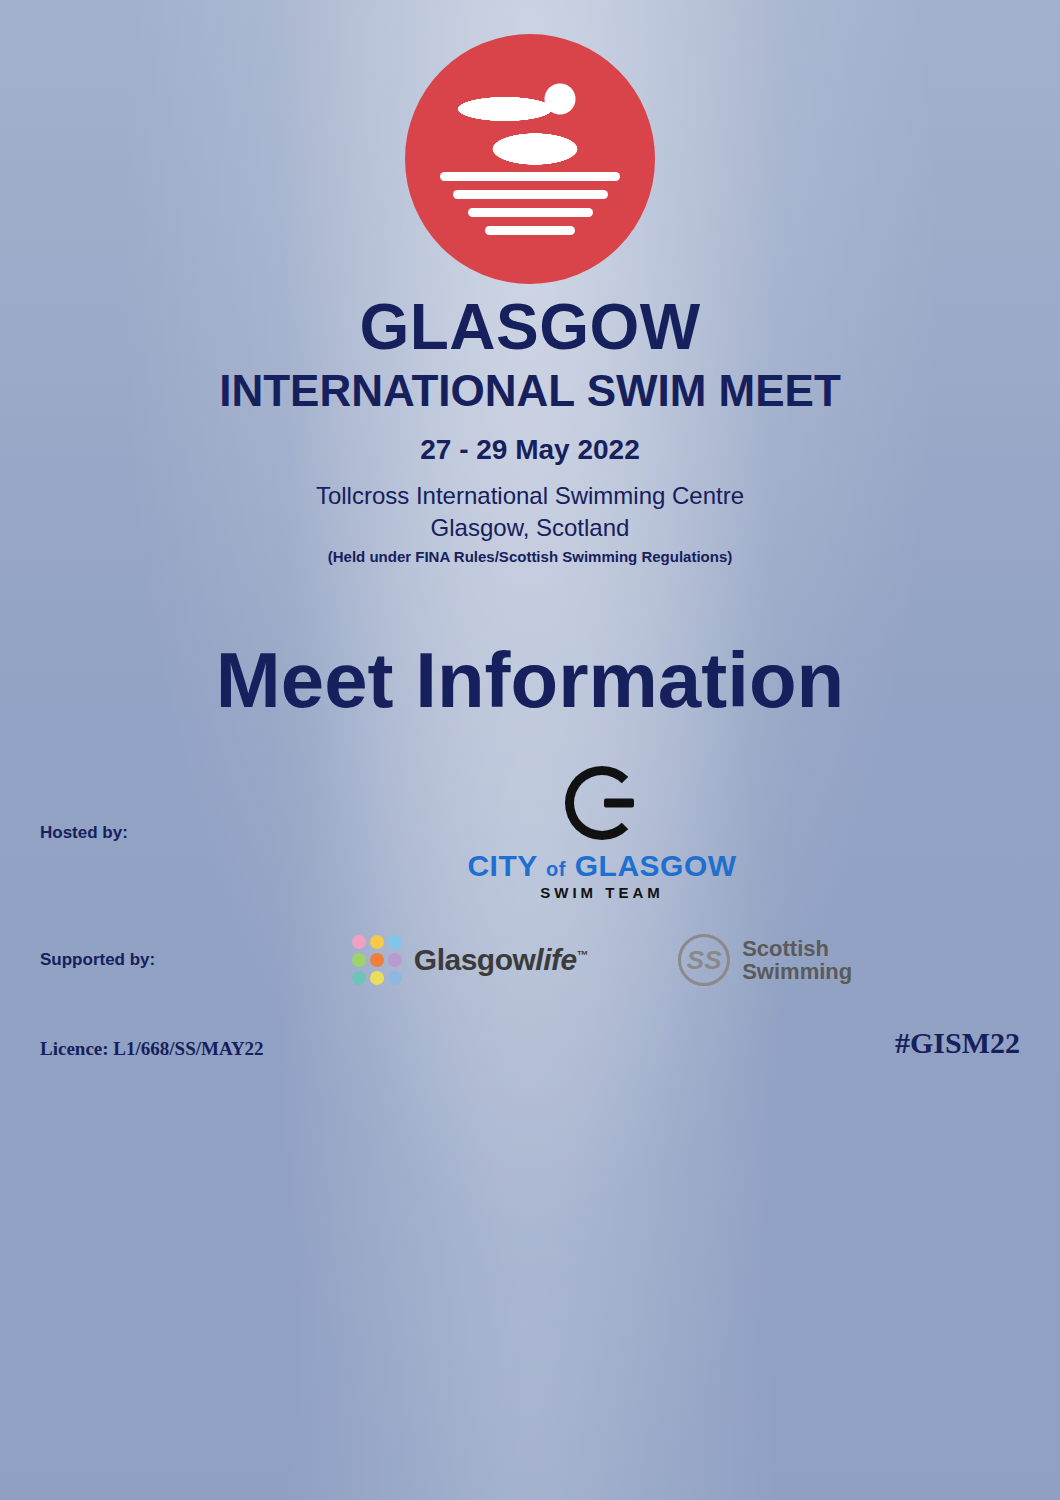GLASGOW
INTERNATIONAL SWIM MEET
27 - 29 May 2022
Tollcross International Swimming Centre
Glasgow, Scotland
(Held under FINA Rules/Scottish Swimming Regulations)
Meet Information
Hosted by:
CITY of GLASGOW
SWIM TEAM
Supported by:
Glasgowlife™
SS Scottish
Swimming
Licence: L1/668/SS/MAY22
#GISM22